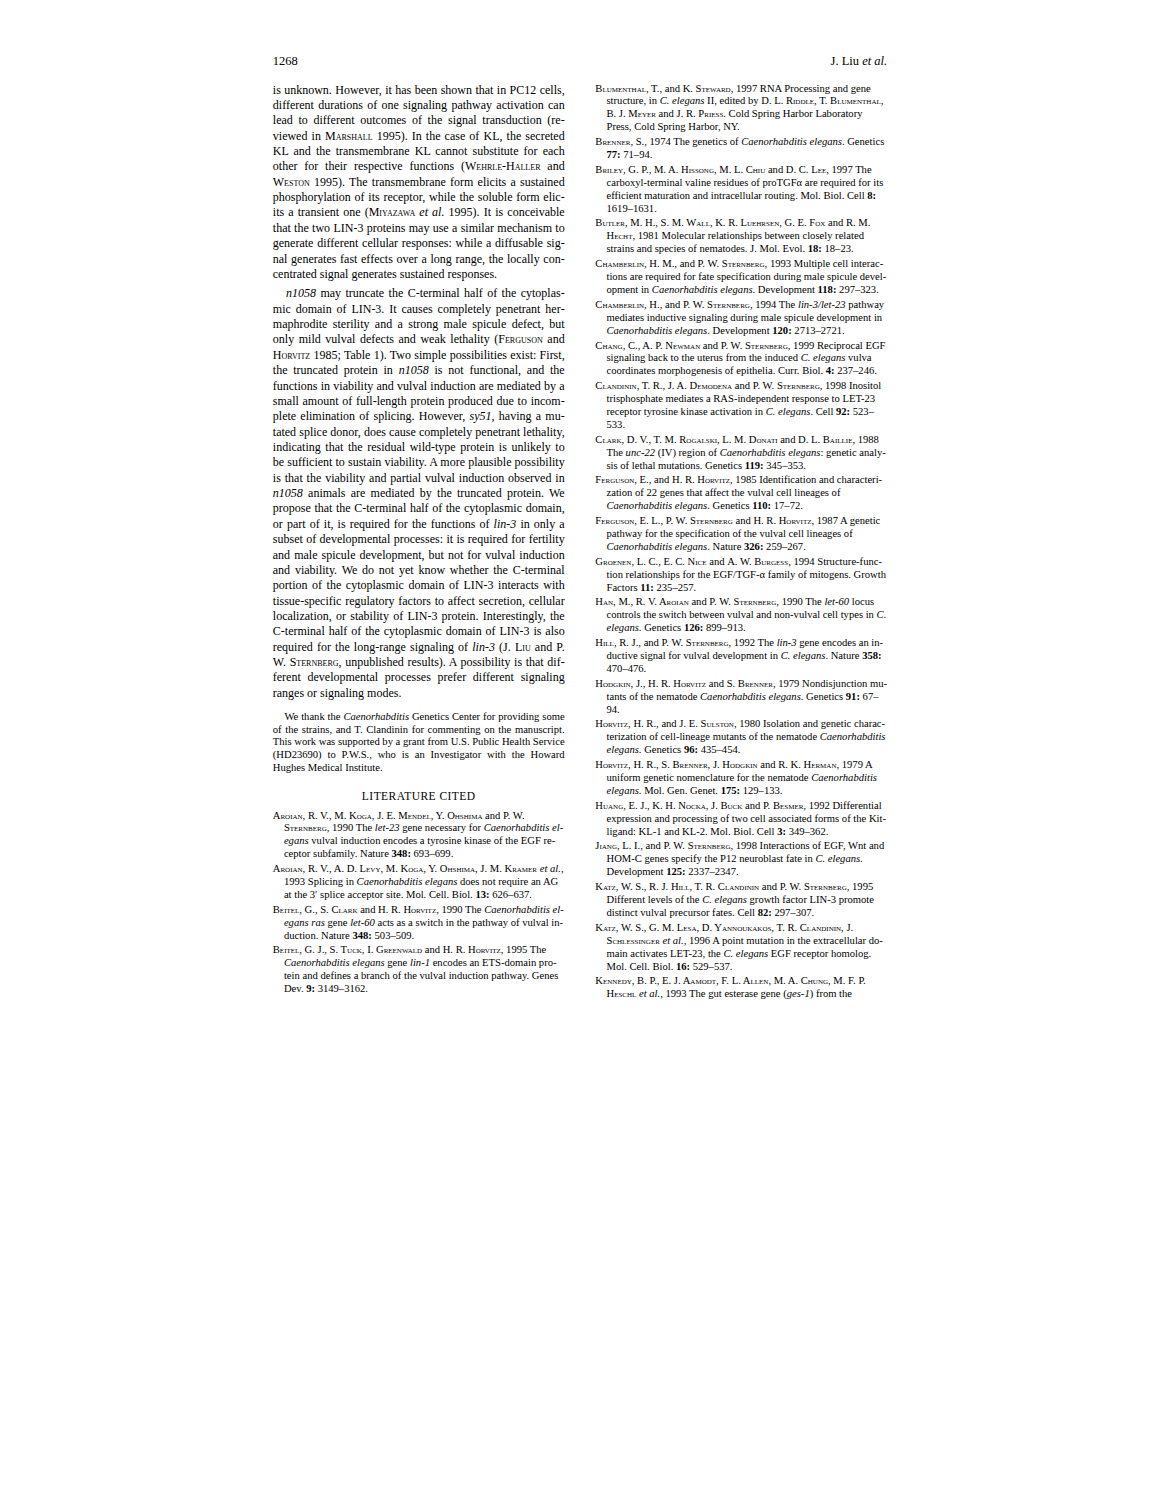1268 J. Liu et al.
is unknown. However, it has been shown that in PC12 cells, different durations of one signaling pathway activation can lead to different outcomes of the signal transduction (reviewed in Marshall 1995). In the case of KL, the secreted KL and the transmembrane KL cannot substitute for each other for their respective functions (Wehrle-Haller and Weston 1995). The transmembrane form elicits a sustained phosphorylation of its receptor, while the soluble form elicits a transient one (Miyazawa et al. 1995). It is conceivable that the two LIN-3 proteins may use a similar mechanism to generate different cellular responses: while a diffusable signal generates fast effects over a long range, the locally concentrated signal generates sustained responses.
n1058 may truncate the C-terminal half of the cytoplasmic domain of LIN-3. It causes completely penetrant hermaphrodite sterility and a strong male spicule defect, but only mild vulval defects and weak lethality (Ferguson and Horvitz 1985; Table 1). Two simple possibilities exist: First, the truncated protein in n1058 is not functional, and the functions in viability and vulval induction are mediated by a small amount of full-length protein produced due to incomplete elimination of splicing. However, sy51, having a mutated splice donor, does cause completely penetrant lethality, indicating that the residual wild-type protein is unlikely to be sufficient to sustain viability. A more plausible possibility is that the viability and partial vulval induction observed in n1058 animals are mediated by the truncated protein. We propose that the C-terminal half of the cytoplasmic domain, or part of it, is required for the functions of lin-3 in only a subset of developmental processes: it is required for fertility and male spicule development, but not for vulval induction and viability. We do not yet know whether the C-terminal portion of the cytoplasmic domain of LIN-3 interacts with tissue-specific regulatory factors to affect secretion, cellular localization, or stability of LIN-3 protein. Interestingly, the C-terminal half of the cytoplasmic domain of LIN-3 is also required for the long-range signaling of lin-3 (J. Liu and P. W. Sternberg, unpublished results). A possibility is that different developmental processes prefer different signaling ranges or signaling modes.
We thank the Caenorhabditis Genetics Center for providing some of the strains, and T. Clandinin for commenting on the manuscript. This work was supported by a grant from U.S. Public Health Service (HD23690) to P.W.S., who is an Investigator with the Howard Hughes Medical Institute.
LITERATURE CITED
Aroian, R. V., M. Koga, J. E. Mendel, Y. Ohshima and P. W. Sternberg, 1990 The let-23 gene necessary for Caenorhabditis elegans vulval induction encodes a tyrosine kinase of the EGF receptor subfamily. Nature 348: 693–699.
Aroian, R. V., A. D. Levy, M. Koga, Y. Ohshima, J. M. Kramer et al., 1993 Splicing in Caenorhabditis elegans does not require an AG at the 3′ splice acceptor site. Mol. Cell. Biol. 13: 626–637.
Beitel, G., S. Clark and H. R. Horvitz, 1990 The Caenorhabditis elegans ras gene let-60 acts as a switch in the pathway of vulval induction. Nature 348: 503–509.
Beitel, G. J., S. Tuck, I. Greenwald and H. R. Horvitz, 1995 The Caenorhabditis elegans gene lin-1 encodes an ETS-domain protein and defines a branch of the vulval induction pathway. Genes Dev. 9: 3149–3162.
Blumenthal, T., and K. Steward, 1997 RNA Processing and gene structure, in C. elegans II, edited by D. L. Riddle, T. Blumenthal, B. J. Meyer and J. R. Priess. Cold Spring Harbor Laboratory Press, Cold Spring Harbor, NY.
Brenner, S., 1974 The genetics of Caenorhabditis elegans. Genetics 77: 71–94.
Briley, G. P., M. A. Hissong, M. L. Chiu and D. C. Lee, 1997 The carboxyl-terminal valine residues of proTGFα are required for its efficient maturation and intracellular routing. Mol. Biol. Cell 8: 1619–1631.
Butler, M. H., S. M. Wall, K. R. Luehrsen, G. E. Fox and R. M. Hecht, 1981 Molecular relationships between closely related strains and species of nematodes. J. Mol. Evol. 18: 18–23.
Chamberlin, H. M., and P. W. Sternberg, 1993 Multiple cell interactions are required for fate specification during male spicule development in Caenorhabditis elegans. Development 118: 297–323.
Chamberlin, H., and P. W. Sternberg, 1994 The lin-3/let-23 pathway mediates inductive signaling during male spicule development in Caenorhabditis elegans. Development 120: 2713–2721.
Chang, C., A. P. Newman and P. W. Sternberg, 1999 Reciprocal EGF signaling back to the uterus from the induced C. elegans vulva coordinates morphogenesis of epithelia. Curr. Biol. 4: 237–246.
Clandinin, T. R., J. A. Demodena and P. W. Sternberg, 1998 Inositol trisphosphate mediates a RAS-independent response to LET-23 receptor tyrosine kinase activation in C. elegans. Cell 92: 523–533.
Clark, D. V., T. M. Rogalski, L. M. Donati and D. L. Baillie, 1988 The unc-22 (IV) region of Caenorhabditis elegans: genetic analysis of lethal mutations. Genetics 119: 345–353.
Ferguson, E., and H. R. Horvitz, 1985 Identification and characterization of 22 genes that affect the vulval cell lineages of Caenorhabditis elegans. Genetics 110: 17–72.
Ferguson, E. L., P. W. Sternberg and H. R. Horvitz, 1987 A genetic pathway for the specification of the vulval cell lineages of Caenorhabditis elegans. Nature 326: 259–267.
Groenen, L. C., E. C. Nice and A. W. Burgess, 1994 Structure-function relationships for the EGF/TGF-α family of mitogens. Growth Factors 11: 235–257.
Han, M., R. V. Aroian and P. W. Sternberg, 1990 The let-60 locus controls the switch between vulval and non-vulval cell types in C. elegans. Genetics 126: 899–913.
Hill, R. J., and P. W. Sternberg, 1992 The lin-3 gene encodes an inductive signal for vulval development in C. elegans. Nature 358: 470–476.
Hodgkin, J., H. R. Horvitz and S. Brenner, 1979 Nondisjunction mutants of the nematode Caenorhabditis elegans. Genetics 91: 67–94.
Horvitz, H. R., and J. E. Sulston, 1980 Isolation and genetic characterization of cell-lineage mutants of the nematode Caenorhabditis elegans. Genetics 96: 435–454.
Horvitz, H. R., S. Brenner, J. Hodgkin and R. K. Herman, 1979 A uniform genetic nomenclature for the nematode Caenorhabditis elegans. Mol. Gen. Genet. 175: 129–133.
Huang, E. J., K. H. Nocka, J. Buck and P. Besmer, 1992 Differential expression and processing of two cell associated forms of the Kit-ligand: KL-1 and KL-2. Mol. Biol. Cell 3: 349–362.
Jiang, L. I., and P. W. Sternberg, 1998 Interactions of EGF, Wnt and HOM-C genes specify the P12 neuroblast fate in C. elegans. Development 125: 2337–2347.
Katz, W. S., R. J. Hill, T. R. Clandinin and P. W. Sternberg, 1995 Different levels of the C. elegans growth factor LIN-3 promote distinct vulval precursor fates. Cell 82: 297–307.
Katz, W. S., G. M. Lesa, D. Yannoukakos, T. R. Clandinin, J. Schlessinger et al., 1996 A point mutation in the extracellular domain activates LET-23, the C. elegans EGF receptor homolog. Mol. Cell. Biol. 16: 529–537.
Kennedy, B. P., E. J. Aamodt, F. L. Allen, M. A. Chung, M. F. P. Heschl et al., 1993 The gut esterase gene (ges-1) from the